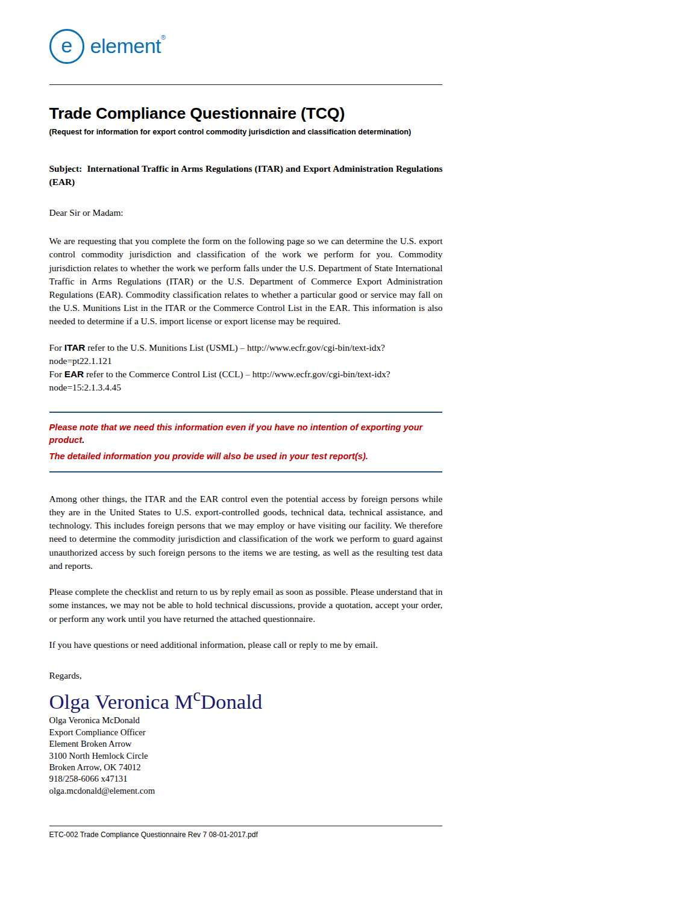e
element®
Trade Compliance Questionnaire (TCQ)
(Request for information for export control commodity jurisdiction and classification determination)
Subject: International Traffic in Arms Regulations (ITAR) and Export Administration Regulations (EAR)
Dear Sir or Madam:
We are requesting that you complete the form on the following page so we can determine the U.S. export control commodity jurisdiction and classification of the work we perform for you. Commodity jurisdiction relates to whether the work we perform falls under the U.S. Department of State International Traffic in Arms Regulations (ITAR) or the U.S. Department of Commerce Export Administration Regulations (EAR). Commodity classification relates to whether a particular good or service may fall on the U.S. Munitions List in the ITAR or the Commerce Control List in the EAR. This information is also needed to determine if a U.S. import license or export license may be required.
For ITAR refer to the U.S. Munitions List (USML) – http://www.ecfr.gov/cgi-bin/text-idx?node=pt22.1.121
For EAR refer to the Commerce Control List (CCL) – http://www.ecfr.gov/cgi-bin/text-idx?node=15:2.1.3.4.45
Please note that we need this information even if you have no intention of exporting your product.
The detailed information you provide will also be used in your test report(s).
Among other things, the ITAR and the EAR control even the potential access by foreign persons while they are in the United States to U.S. export-controlled goods, technical data, technical assistance, and technology. This includes foreign persons that we may employ or have visiting our facility. We therefore need to determine the commodity jurisdiction and classification of the work we perform to guard against unauthorized access by such foreign persons to the items we are testing, as well as the resulting test data and reports.
Please complete the checklist and return to us by reply email as soon as possible. Please understand that in some instances, we may not be able to hold technical discussions, provide a quotation, accept your order, or perform any work until you have returned the attached questionnaire.
If you have questions or need additional information, please call or reply to me by email.
Regards,
Olga Veronica McDonald
Olga Veronica McDonald
Export Compliance Officer
Element Broken Arrow
3100 North Hemlock Circle
Broken Arrow, OK 74012
918/258-6066 x47131
olga.mcdonald@element.com
ETC-002 Trade Compliance Questionnaire Rev 7 08-01-2017.pdf